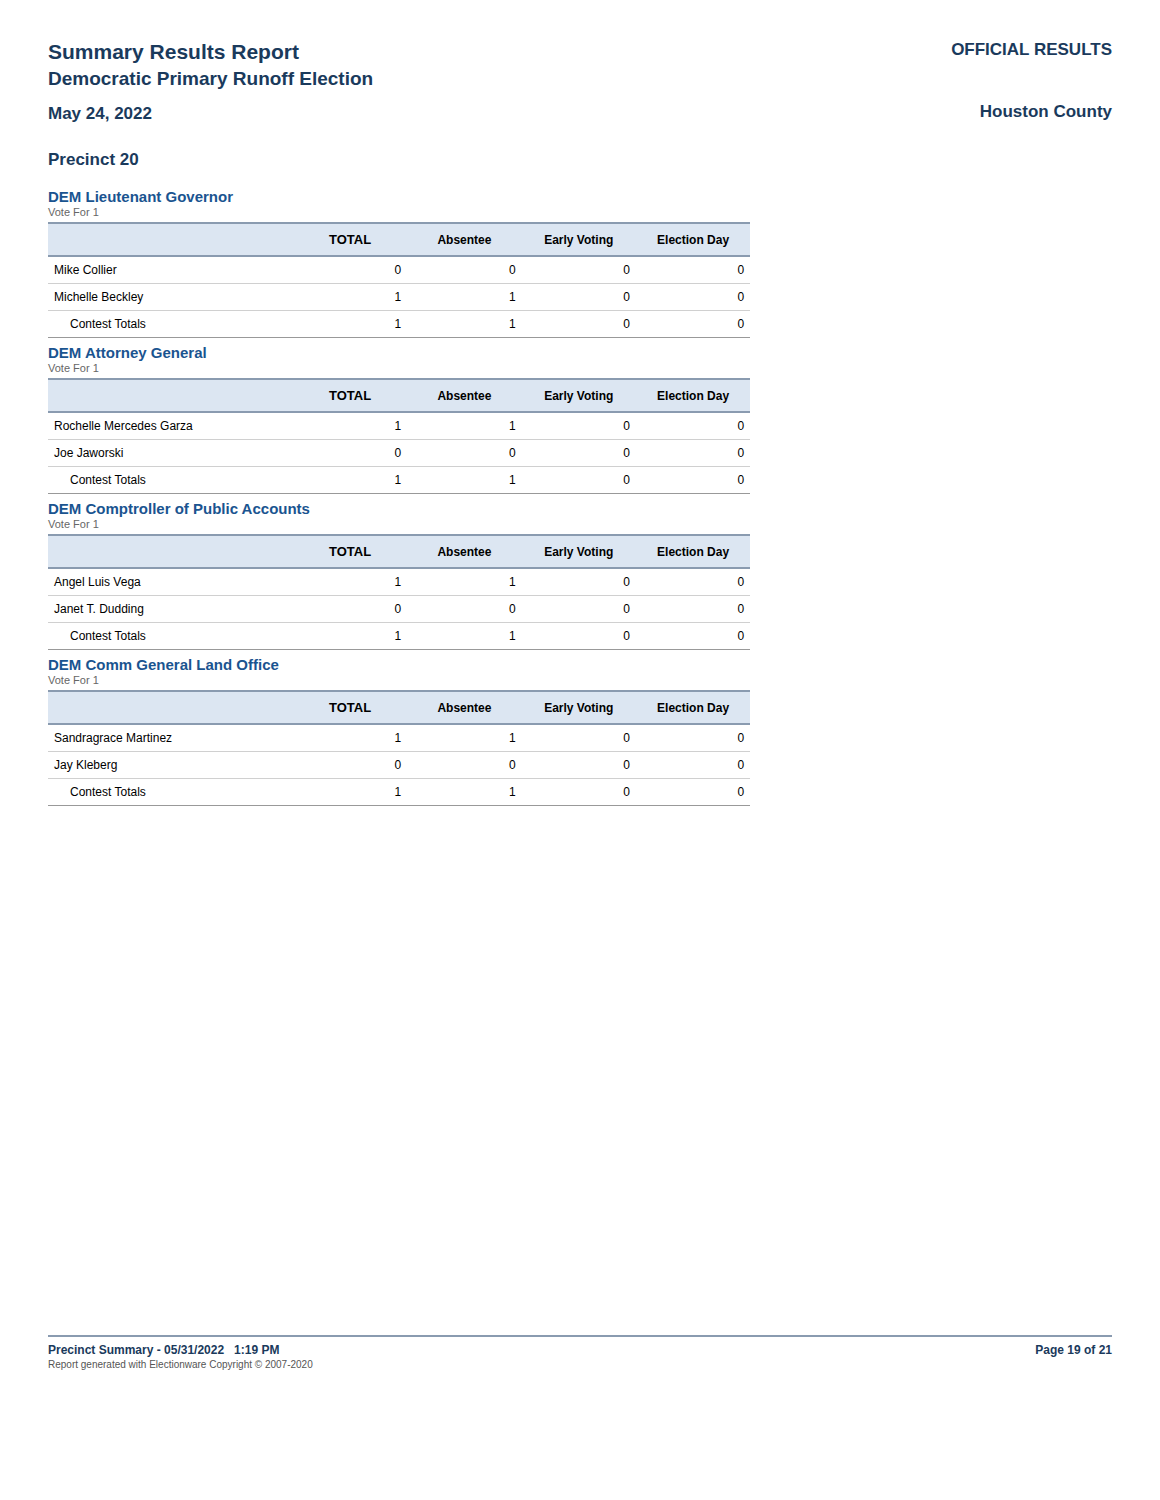Summary Results Report
Democratic Primary Runoff Election
May 24, 2022
OFFICIAL RESULTS
Houston County
Precinct 20
DEM Lieutenant Governor
Vote For 1
| | TOTAL | Absentee | Early Voting | Election Day |
| --- | --- | --- | --- | --- |
| Mike Collier | 0 | 0 | 0 | 0 |
| Michelle Beckley | 1 | 1 | 0 | 0 |
| Contest Totals | 1 | 1 | 0 | 0 |
DEM Attorney General
Vote For 1
| | TOTAL | Absentee | Early Voting | Election Day |
| --- | --- | --- | --- | --- |
| Rochelle Mercedes Garza | 1 | 1 | 0 | 0 |
| Joe Jaworski | 0 | 0 | 0 | 0 |
| Contest Totals | 1 | 1 | 0 | 0 |
DEM Comptroller of Public Accounts
Vote For 1
| | TOTAL | Absentee | Early Voting | Election Day |
| --- | --- | --- | --- | --- |
| Angel Luis Vega | 1 | 1 | 0 | 0 |
| Janet T. Dudding | 0 | 0 | 0 | 0 |
| Contest Totals | 1 | 1 | 0 | 0 |
DEM Comm General Land Office
Vote For 1
| | TOTAL | Absentee | Early Voting | Election Day |
| --- | --- | --- | --- | --- |
| Sandragrace Martinez | 1 | 1 | 0 | 0 |
| Jay Kleberg | 0 | 0 | 0 | 0 |
| Contest Totals | 1 | 1 | 0 | 0 |
Precinct Summary - 05/31/2022 1:19 PM
Page 19 of 21
Report generated with Electionware Copyright © 2007-2020